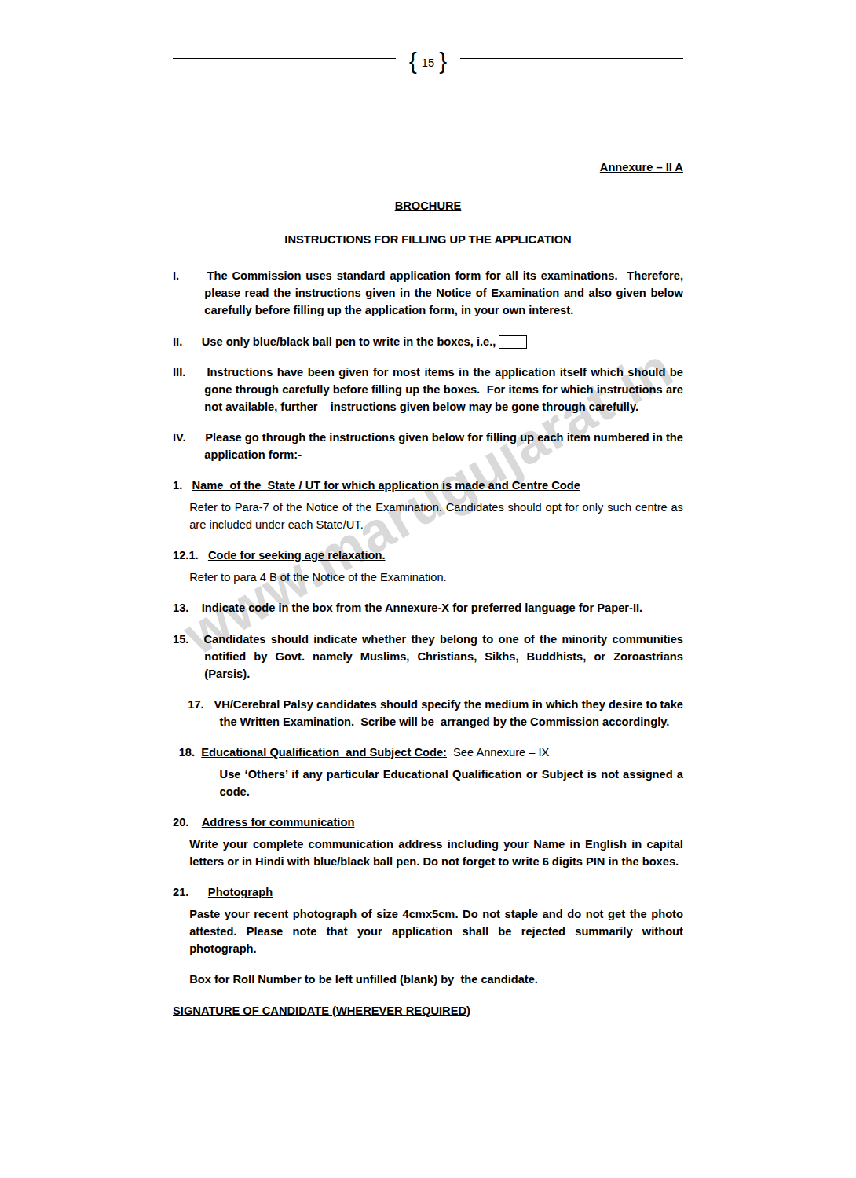www.marugujarat.in
15
Annexure – II A
BROCHURE
INSTRUCTIONS FOR FILLING UP THE APPLICATION
I. The Commission uses standard application form for all its examinations. Therefore, please read the instructions given in the Notice of Examination and also given below carefully before filling up the application form, in your own interest.
II. Use only blue/black ball pen to write in the boxes, i.e.,
III. Instructions have been given for most items in the application itself which should be gone through carefully before filling up the boxes. For items for which instructions are not available, further instructions given below may be gone through carefully.
IV. Please go through the instructions given below for filling up each item numbered in the application form:-
1. Name of the State / UT for which application is made and Centre Code
Refer to Para-7 of the Notice of the Examination. Candidates should opt for only such centre as are included under each State/UT.
12.1. Code for seeking age relaxation.
Refer to para 4 B of the Notice of the Examination.
13. Indicate code in the box from the Annexure-X for preferred language for Paper-II.
15. Candidates should indicate whether they belong to one of the minority communities notified by Govt. namely Muslims, Christians, Sikhs, Buddhists, or Zoroastrians (Parsis).
17. VH/Cerebral Palsy candidates should specify the medium in which they desire to take the Written Examination. Scribe will be arranged by the Commission accordingly.
18. Educational Qualification and Subject Code: See Annexure – IX
Use ‘Others’ if any particular Educational Qualification or Subject is not assigned a code.
20. Address for communication
Write your complete communication address including your Name in English in capital letters or in Hindi with blue/black ball pen. Do not forget to write 6 digits PIN in the boxes.
21. Photograph
Paste your recent photograph of size 4cmx5cm. Do not staple and do not get the photo attested. Please note that your application shall be rejected summarily without photograph.
Box for Roll Number to be left unfilled (blank) by the candidate.
SIGNATURE OF CANDIDATE (WHEREVER REQUIRED)